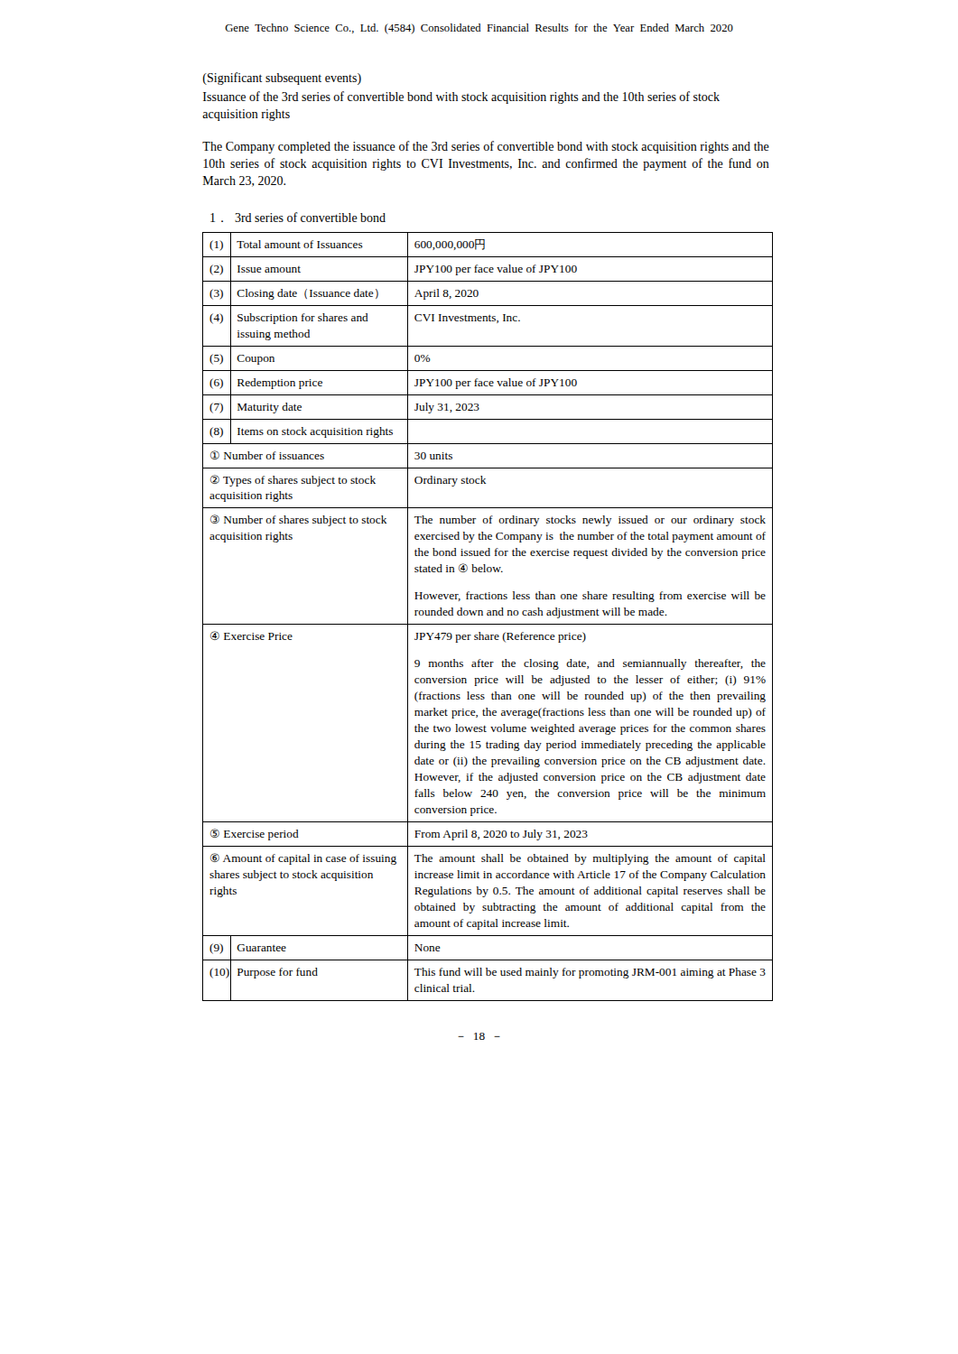Gene Techno Science Co., Ltd. (4584) Consolidated Financial Results for the Year Ended March 2020
(Significant subsequent events)
Issuance of the 3rd series of convertible bond with stock acquisition rights and the 10th series of stock acquisition rights
The Company completed the issuance of the 3rd series of convertible bond with stock acquisition rights and the 10th series of stock acquisition rights to CVI Investments, Inc. and confirmed the payment of the fund on March 23, 2020.
1． 3rd series of convertible bond
| (1) | Total amount of Issuances | 600,000,000円 |
| (2) | Issue amount | JPY100 per face value of JPY100 |
| (3) | Closing date（Issuance date） | April 8, 2020 |
| (4) | Subscription for shares and issuing method | CVI Investments, Inc. |
| (5) | Coupon | 0% |
| (6) | Redemption price | JPY100 per face value of JPY100 |
| (7) | Maturity date | July 31, 2023 |
| (8) | Items on stock acquisition rights | |
| ① Number of issuances | 30 units |
| ② Types of shares subject to stock acquisition rights | Ordinary stock |
| ③ Number of shares subject to stock acquisition rights | The number of ordinary stocks newly issued or our ordinary stock exercised by the Company is the number of the total payment amount of the bond issued for the exercise request divided by the conversion price stated in ④ below. However, fractions less than one share resulting from exercise will be rounded down and no cash adjustment will be made. |
| ④ Exercise Price | JPY479 per share (Reference price) 9 months after the closing date, and semiannually thereafter, the conversion price will be adjusted to the lesser of either; (i) 91% (fractions less than one will be rounded up) of the then prevailing market price, the average(fractions less than one will be rounded up) of the two lowest volume weighted average prices for the common shares during the 15 trading day period immediately preceding the applicable date or (ii) the prevailing conversion price on the CB adjustment date. However, if the adjusted conversion price on the CB adjustment date falls below 240 yen, the conversion price will be the minimum conversion price. |
| ⑤ Exercise period | From April 8, 2020 to July 31, 2023 |
| ⑥ Amount of capital in case of issuing shares subject to stock acquisition rights | The amount shall be obtained by multiplying the amount of capital increase limit in accordance with Article 17 of the Company Calculation Regulations by 0.5. The amount of additional capital reserves shall be obtained by subtracting the amount of additional capital from the amount of capital increase limit. |
| (9) | Guarantee | None |
| (10) | Purpose for fund | This fund will be used mainly for promoting JRM-001 aiming at Phase 3 clinical trial. |
－ 18 －